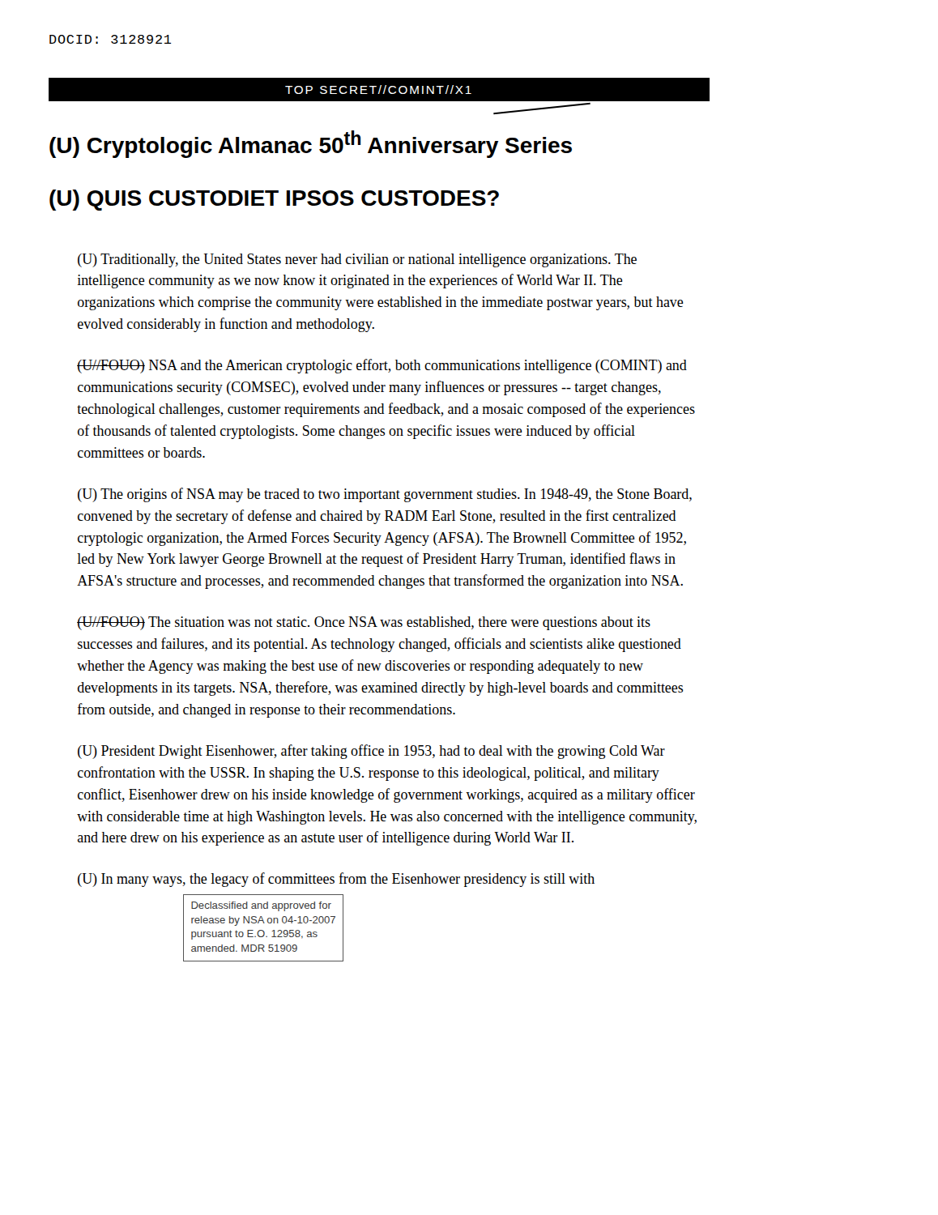DOCID: 3128921
TOP SECRET//COMINT//X1
(U) Cryptologic Almanac 50th Anniversary Series
(U) QUIS CUSTODIET IPSOS CUSTODES?
(U) Traditionally, the United States never had civilian or national intelligence organizations. The intelligence community as we now know it originated in the experiences of World War II. The organizations which comprise the community were established in the immediate postwar years, but have evolved considerably in function and methodology.
(U//FOUO) NSA and the American cryptologic effort, both communications intelligence (COMINT) and communications security (COMSEC), evolved under many influences or pressures -- target changes, technological challenges, customer requirements and feedback, and a mosaic composed of the experiences of thousands of talented cryptologists. Some changes on specific issues were induced by official committees or boards.
(U) The origins of NSA may be traced to two important government studies. In 1948-49, the Stone Board, convened by the secretary of defense and chaired by RADM Earl Stone, resulted in the first centralized cryptologic organization, the Armed Forces Security Agency (AFSA). The Brownell Committee of 1952, led by New York lawyer George Brownell at the request of President Harry Truman, identified flaws in AFSA's structure and processes, and recommended changes that transformed the organization into NSA.
(U//FOUO) The situation was not static. Once NSA was established, there were questions about its successes and failures, and its potential. As technology changed, officials and scientists alike questioned whether the Agency was making the best use of new discoveries or responding adequately to new developments in its targets. NSA, therefore, was examined directly by high-level boards and committees from outside, and changed in response to their recommendations.
(U) President Dwight Eisenhower, after taking office in 1953, had to deal with the growing Cold War confrontation with the USSR. In shaping the U.S. response to this ideological, political, and military conflict, Eisenhower drew on his inside knowledge of government workings, acquired as a military officer with considerable time at high Washington levels. He was also concerned with the intelligence community, and here drew on his experience as an astute user of intelligence during World War II.
(U) In many ways, the legacy of committees from the Eisenhower presidency is still with
Declassified and approved for
release by NSA on 04-10-2007
pursuant to E.O. 12958, as
amended. MDR 51909